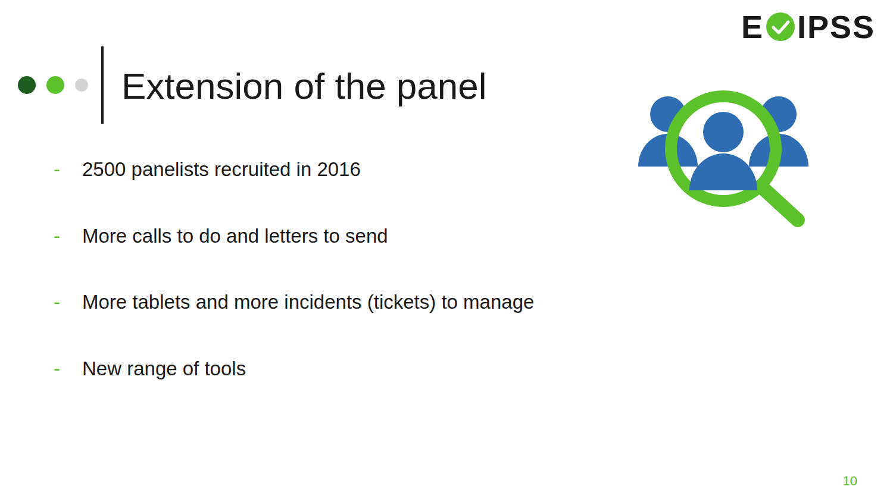E IPSS
Extension of the panel
2500 panelists recruited in 2016
More calls to do and letters to send
More tablets and more incidents (tickets) to manage
New range of tools
10